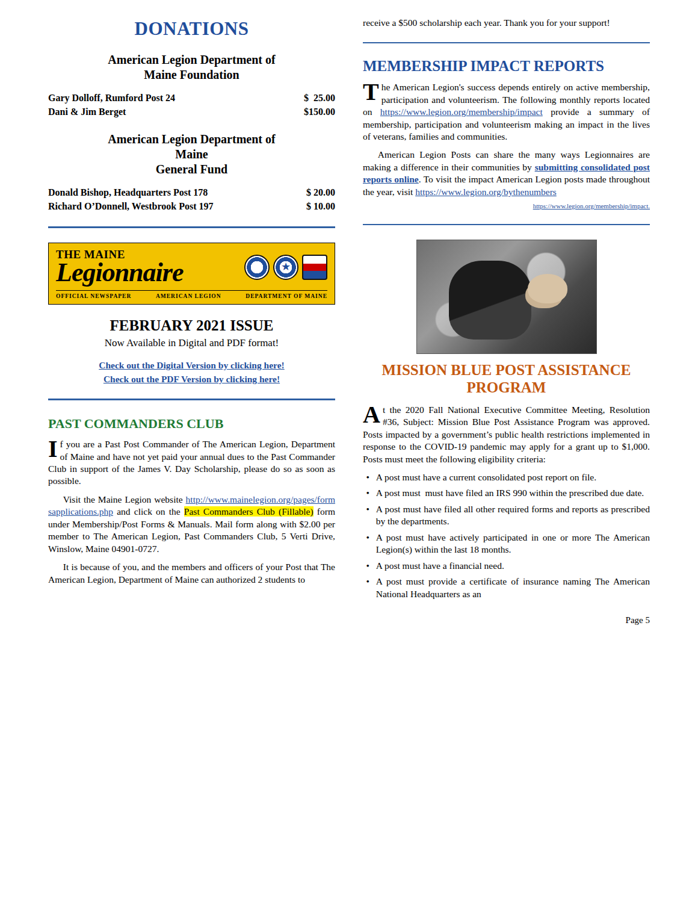DONATIONS
American Legion Department of
Maine Foundation
| Gary Dolloff, Rumford Post 24 | $ 25.00 |
| Dani & Jim Berget | $150.00 |
American Legion Department of
Maine
General Fund
| Donald Bishop, Headquarters Post 178 | $ 20.00 |
| Richard O’Donnell, Westbrook Post 197 | $ 10.00 |
THE MAINE Legionnaire
OFFICIAL NEWSPAPER AMERICAN LEGION DEPARTMENT OF MAINE
FEBRUARY 2021 ISSUE
Now Available in Digital and PDF format!
Check out the Digital Version by clicking here! Check out the PDF Version by clicking here!
PAST COMMANDERS CLUB
If you are a Past Post Commander of The American Legion, Department of Maine and have not yet paid your annual dues to the Past Commander Club in support of the James V. Day Scholarship, please do so as soon as possible.
Visit the Maine Legion website http://www.mainelegion.org/pages/formsapplications.php and click on the Past Commanders Club (Fillable) form under Membership/Post Forms & Manuals. Mail form along with $2.00 per member to The American Legion, Past Commanders Club, 5 Verti Drive, Winslow, Maine 04901-0727.
It is because of you, and the members and officers of your Post that The American Legion, Department of Maine can authorized 2 students to
receive a $500 scholarship each year. Thank you for your support!
MEMBERSHIP IMPACT REPORTS
The American Legion's success depends entirely on active membership, participation and volunteerism. The following monthly reports located on https://www.legion.org/membership/impact provide a summary of membership, participation and volunteerism making an impact in the lives of veterans, families and communities.
American Legion Posts can share the many ways Legionnaires are making a difference in their communities by submitting consolidated post reports online. To visit the impact American Legion posts made throughout the year, visit https://www.legion.org/bythenumbers
https://www.legion.org/membership/impact.
MISSION BLUE POST ASSISTANCE PROGRAM
At the 2020 Fall National Executive Committee Meeting, Resolution #36, Subject: Mission Blue Post Assistance Program was approved. Posts impacted by a government’s public health restrictions implemented in response to the COVID-19 pandemic may apply for a grant up to $1,000. Posts must meet the following eligibility criteria:
A post must have a current consolidated post report on file.
A post must must have filed an IRS 990 within the prescribed due date.
A post must have filed all other required forms and reports as prescribed by the departments.
A post must have actively participated in one or more The American Legion(s) within the last 18 months.
A post must have a financial need.
A post must provide a certificate of insurance naming The American National Headquarters as an
Page 5